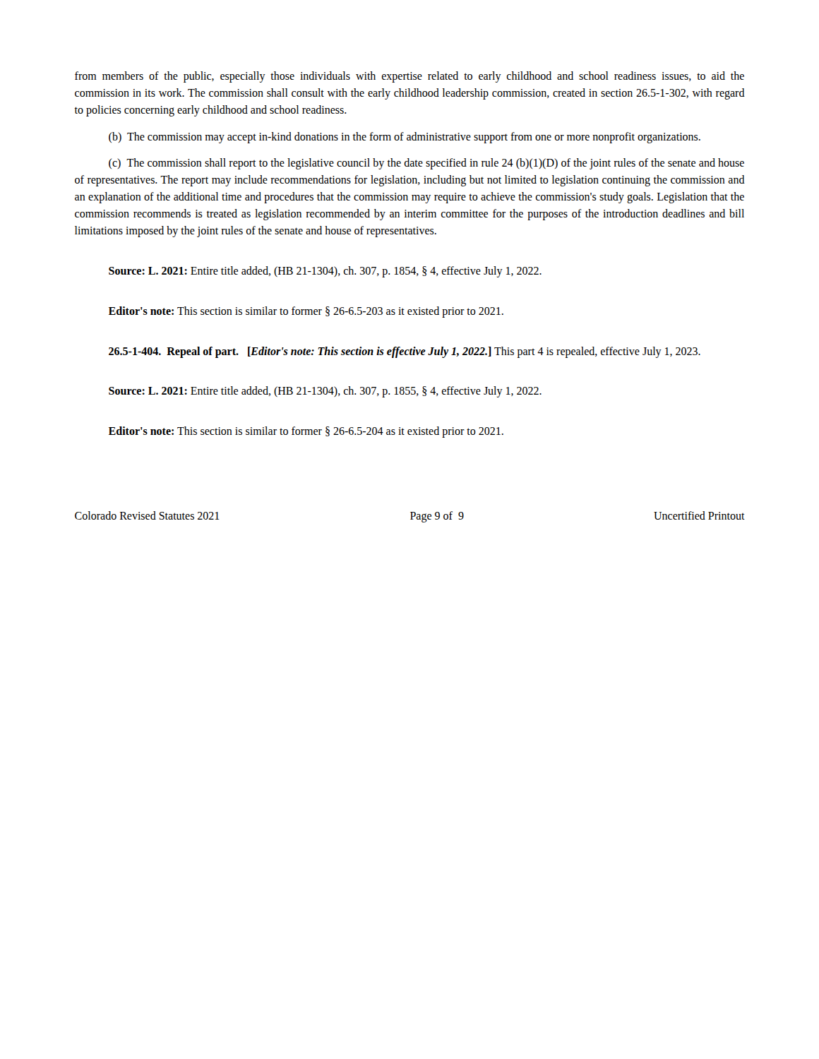from members of the public, especially those individuals with expertise related to early childhood and school readiness issues, to aid the commission in its work. The commission shall consult with the early childhood leadership commission, created in section 26.5-1-302, with regard to policies concerning early childhood and school readiness.
(b) The commission may accept in-kind donations in the form of administrative support from one or more nonprofit organizations.
(c) The commission shall report to the legislative council by the date specified in rule 24 (b)(1)(D) of the joint rules of the senate and house of representatives. The report may include recommendations for legislation, including but not limited to legislation continuing the commission and an explanation of the additional time and procedures that the commission may require to achieve the commission's study goals. Legislation that the commission recommends is treated as legislation recommended by an interim committee for the purposes of the introduction deadlines and bill limitations imposed by the joint rules of the senate and house of representatives.
Source: L. 2021: Entire title added, (HB 21-1304), ch. 307, p. 1854, § 4, effective July 1, 2022.
Editor's note: This section is similar to former § 26-6.5-203 as it existed prior to 2021.
26.5-1-404. Repeal of part. [Editor's note: This section is effective July 1, 2022.] This part 4 is repealed, effective July 1, 2023.
Source: L. 2021: Entire title added, (HB 21-1304), ch. 307, p. 1855, § 4, effective July 1, 2022.
Editor's note: This section is similar to former § 26-6.5-204 as it existed prior to 2021.
Colorado Revised Statutes 2021 Page 9 of 9 Uncertified Printout